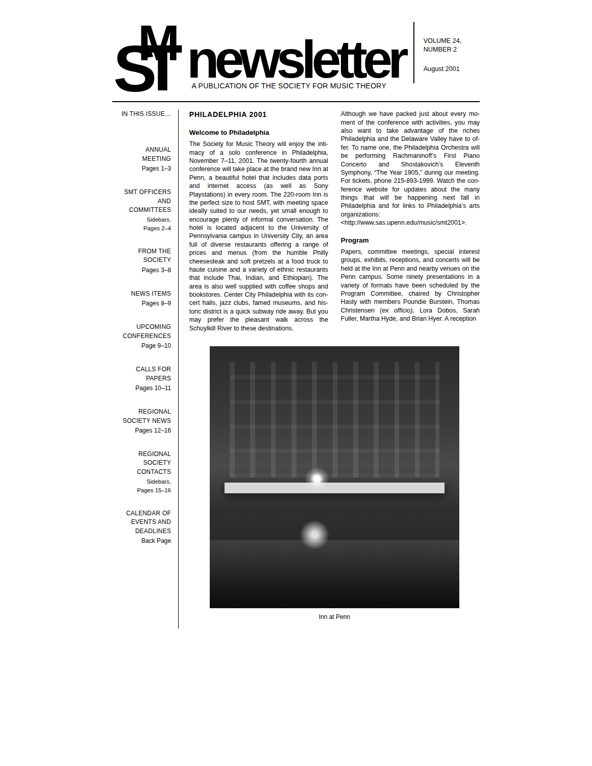M S T newsletter A PUBLICATION OF THE SOCIETY FOR MUSIC THEORY
VOLUME 24,
NUMBER 2
August 2001
IN THIS ISSUE…
ANNUAL
MEETING
Pages 1–3
SMT OFFICERS
AND
COMMITTEES
Sidebars,
Pages 2–4
FROM THE
SOCIETY
Pages 3–8
NEWS ITEMS
Pages 8–9
UPCOMING
CONFERENCES
Page 9–10
CALLS FOR
PAPERS
Pages 10–11
REGIONAL
SOCIETY NEWS
Pages 12–16
REGIONAL
SOCIETY
CONTACTS
Sidebars,
Pages 15–16
CALENDAR OF
EVENTS AND
DEADLINES
Back Page
PHILADELPHIA 2001
Welcome to Philadelphia
The Society for Music Theory will enjoy the intimacy of a solo conference in Philadelphia, November 7–11, 2001. The twenty-fourth annual conference will take place at the brand new Inn at Penn, a beautiful hotel that includes data ports and internet access (as well as Sony Playstations) in every room. The 220-room Inn is the perfect size to host SMT, with meeting space ideally suited to our needs, yet small enough to encourage plenty of informal conversation. The hotel is located adjacent to the University of Pennsylvania campus in University City, an area full of diverse restaurants offering a range of prices and menus (from the humble Philly cheesesteak and soft pretzels at a food truck to haute cuisine and a variety of ethnic restaurants that include Thai, Indian, and Ethiopian). The area is also well supplied with coffee shops and bookstores. Center City Philadelphia with its concert halls, jazz clubs, famed museums, and historic district is a quick subway ride away. But you may prefer the pleasant walk across the Schuylkill River to these destinations.
Although we have packed just about every moment of the conference with activities, you may also want to take advantage of the riches Philadelphia and the Delaware Valley have to offer. To name one, the Philadelphia Orchestra will be performing Rachmaninoff’s First Piano Concerto and Shostakovich’s Eleventh Symphony, “The Year 1905,” during our meeting. For tickets, phone 215-893-1999. Watch the conference website for updates about the many things that will be happening next fall in Philadelphia and for links to Philadelphia’s arts organizations: <http://www.sas.upenn.edu/music/smt2001>.
Program
Papers, committee meetings, special interest groups, exhibits, receptions, and concerts will be held at the Inn at Penn and nearby venues on the Penn campus. Some ninety presentations in a variety of formats have been scheduled by the Program Committee, chaired by Christopher Hasty with members Poundie Burstein, Thomas Christensen (ex officio), Lora Dobos, Sarah Fuller, Martha Hyde, and Brian Hyer. A reception
Inn at Penn